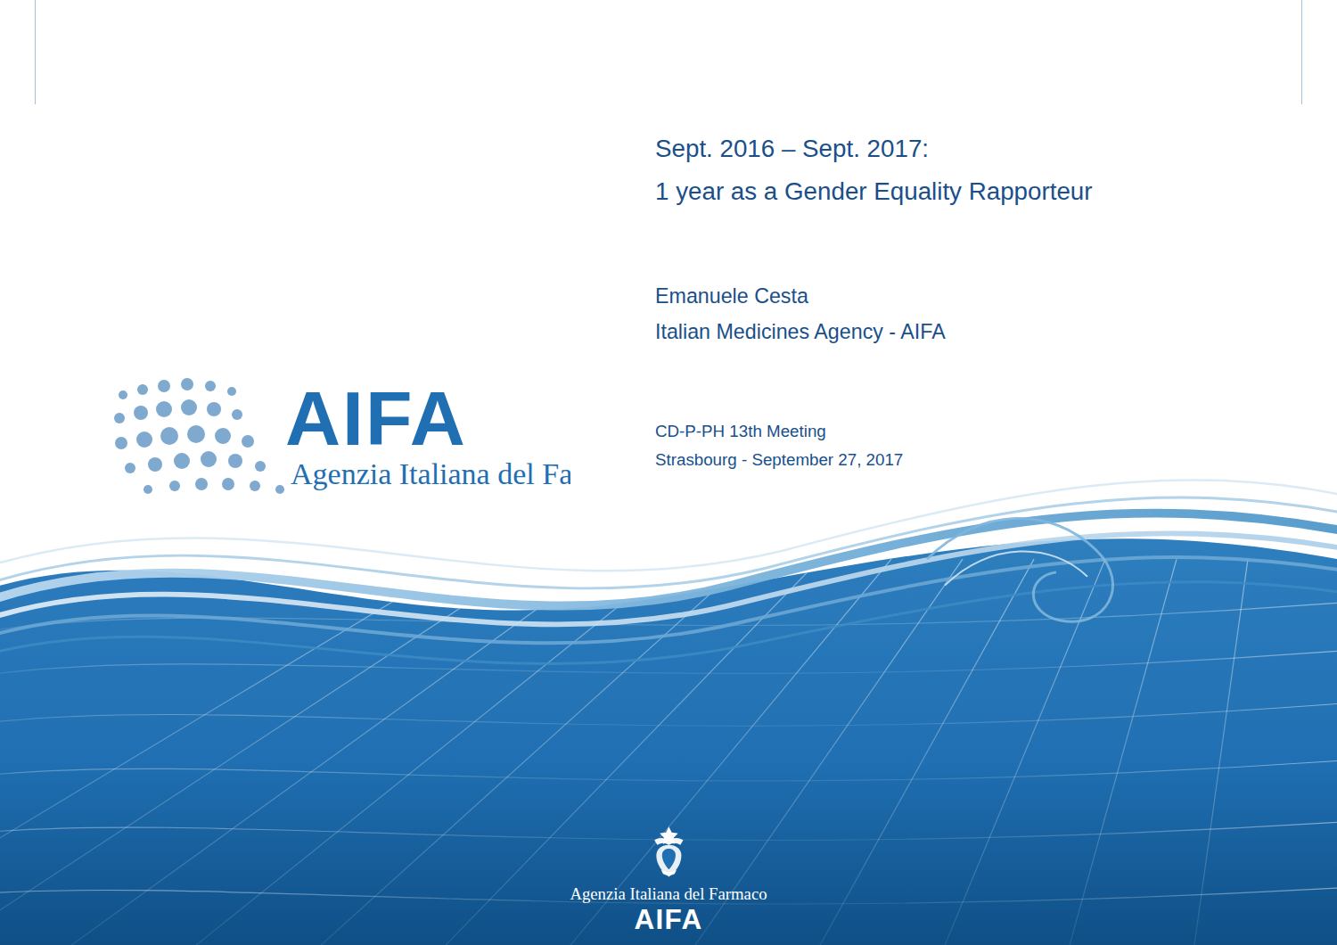Sept. 2016 – Sept. 2017: 1 year as a Gender Equality Rapporteur
Emanuele Cesta Italian Medicines Agency - AIFA
CD-P-PH 13th Meeting Strasbourg - September 27, 2017
AIFA Agenzia Italiana del Farmaco
Agenzia Italiana del Farmaco
AIFA